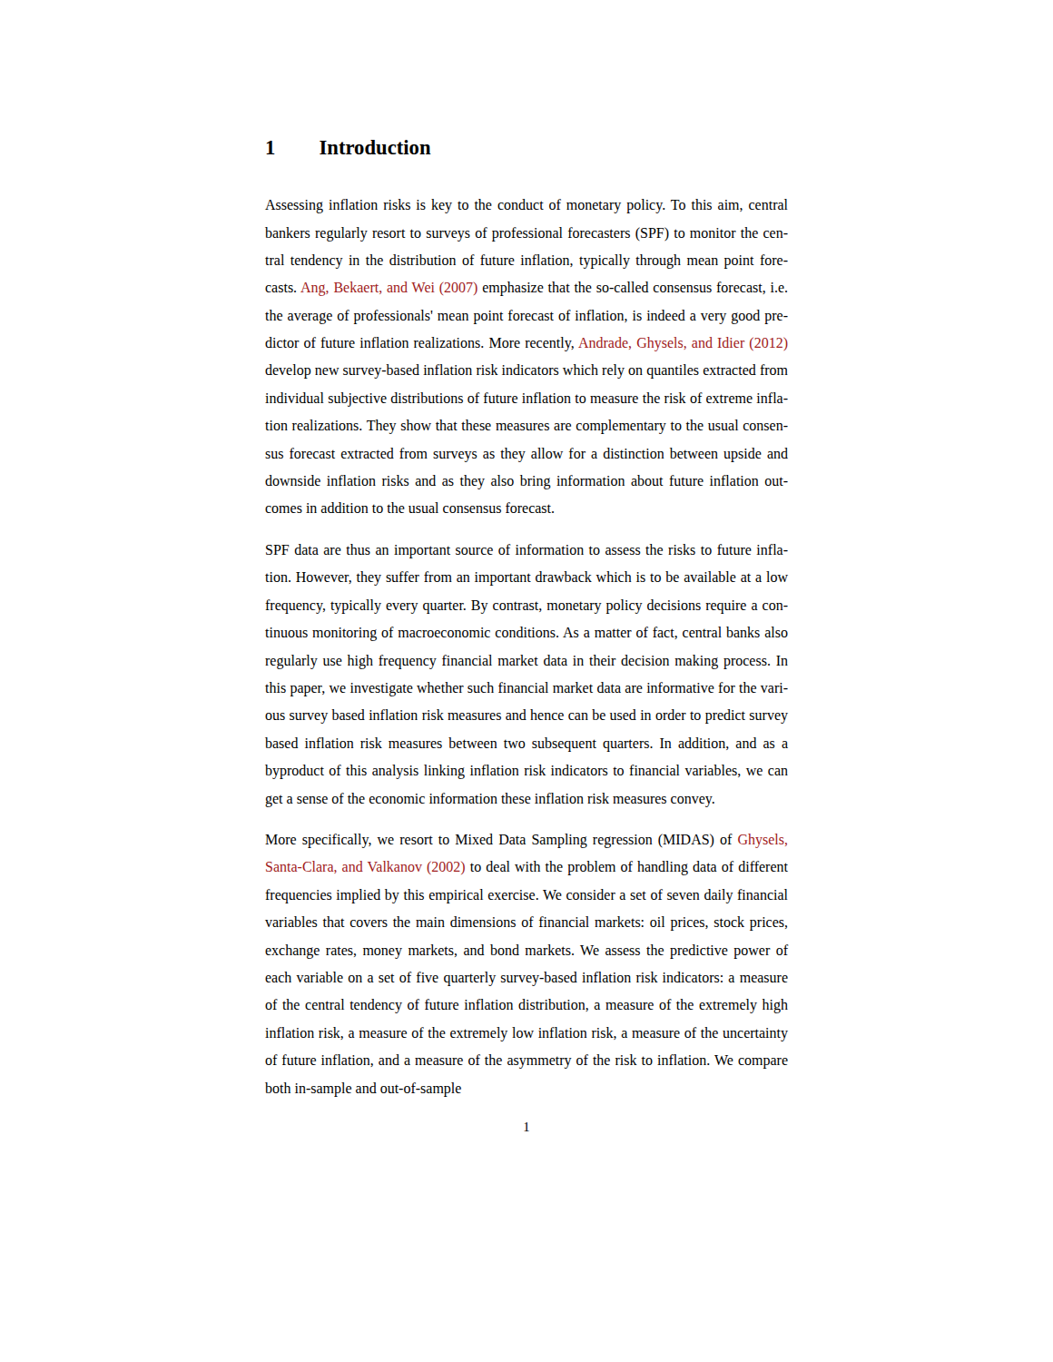1 Introduction
Assessing inflation risks is key to the conduct of monetary policy. To this aim, central bankers regularly resort to surveys of professional forecasters (SPF) to monitor the central tendency in the distribution of future inflation, typically through mean point forecasts. Ang, Bekaert, and Wei (2007) emphasize that the so-called consensus forecast, i.e. the average of professionals' mean point forecast of inflation, is indeed a very good predictor of future inflation realizations. More recently, Andrade, Ghysels, and Idier (2012) develop new survey-based inflation risk indicators which rely on quantiles extracted from individual subjective distributions of future inflation to measure the risk of extreme inflation realizations. They show that these measures are complementary to the usual consensus forecast extracted from surveys as they allow for a distinction between upside and downside inflation risks and as they also bring information about future inflation outcomes in addition to the usual consensus forecast.
SPF data are thus an important source of information to assess the risks to future inflation. However, they suffer from an important drawback which is to be available at a low frequency, typically every quarter. By contrast, monetary policy decisions require a continuous monitoring of macroeconomic conditions. As a matter of fact, central banks also regularly use high frequency financial market data in their decision making process. In this paper, we investigate whether such financial market data are informative for the various survey based inflation risk measures and hence can be used in order to predict survey based inflation risk measures between two subsequent quarters. In addition, and as a byproduct of this analysis linking inflation risk indicators to financial variables, we can get a sense of the economic information these inflation risk measures convey.
More specifically, we resort to Mixed Data Sampling regression (MIDAS) of Ghysels, Santa-Clara, and Valkanov (2002) to deal with the problem of handling data of different frequencies implied by this empirical exercise. We consider a set of seven daily financial variables that covers the main dimensions of financial markets: oil prices, stock prices, exchange rates, money markets, and bond markets. We assess the predictive power of each variable on a set of five quarterly survey-based inflation risk indicators: a measure of the central tendency of future inflation distribution, a measure of the extremely high inflation risk, a measure of the extremely low inflation risk, a measure of the uncertainty of future inflation, and a measure of the asymmetry of the risk to inflation. We compare both in-sample and out-of-sample
1